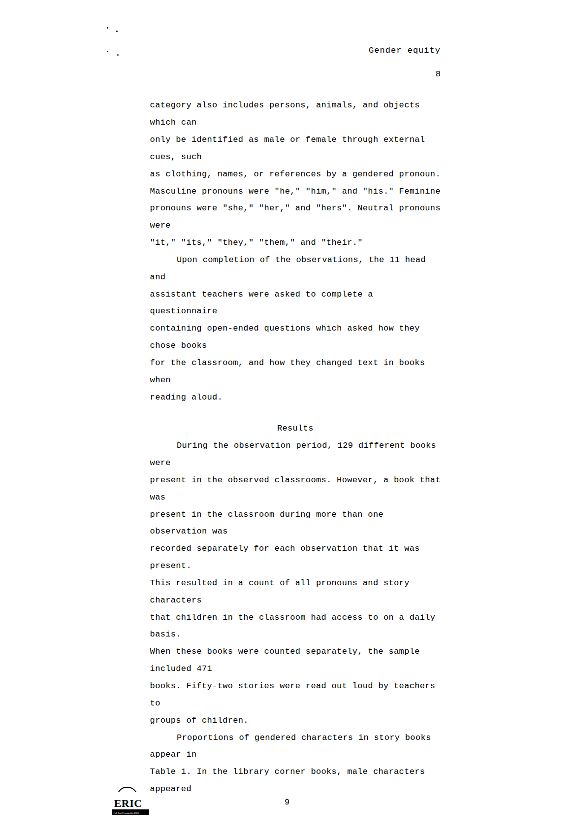Gender equity
8
category also includes persons, animals, and objects which can
only be identified as male or female through external cues, such
as clothing, names, or references by a gendered pronoun.
Masculine pronouns were "he," "him," and "his." Feminine
pronouns were "she," "her," and "hers". Neutral pronouns were
"it," "its," "they," "them," and "their."
Upon completion of the observations, the 11 head and
assistant teachers were asked to complete a questionnaire
containing open-ended questions which asked how they chose books
for the classroom, and how they changed text in books when
reading aloud.
Results
During the observation period, 129 different books were
present in the observed classrooms. However, a book that was
present in the classroom during more than one observation was
recorded separately for each observation that it was present.
This resulted in a count of all pronouns and story characters
that children in the classroom had access to on a daily basis.
When these books were counted separately, the sample included 471
books. Fifty-two stories were read out loud by teachers to
groups of children.
Proportions of gendered characters in story books appear in
Table 1. In the library corner books, male characters appeared
ERIC
Full Text Provided by ERIC
9